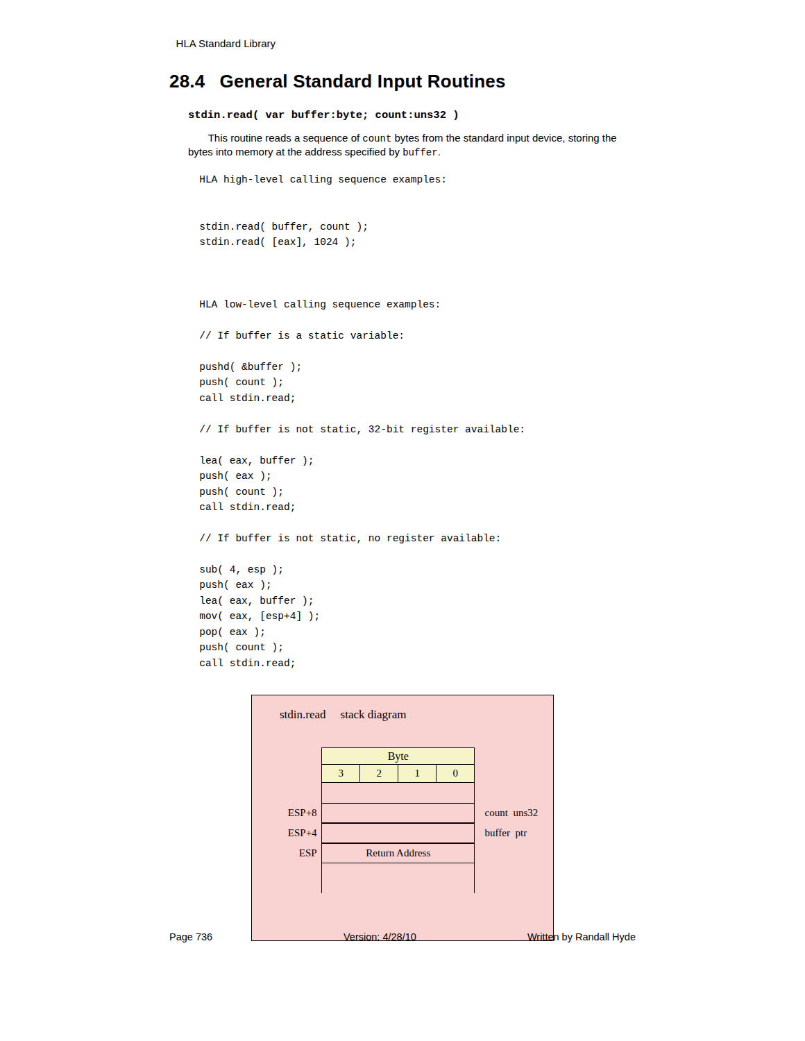HLA Standard Library
28.4 General Standard Input Routines
stdin.read( var buffer:byte; count:uns32 )
This routine reads a sequence of count bytes from the standard input device, storing the bytes into memory at the address specified by buffer.
HLA high-level calling sequence examples:


stdin.read( buffer, count );
stdin.read( [eax], 1024 );



HLA low-level calling sequence examples:

// If buffer is a static variable:

pushd( &buffer );
push( count );
call stdin.read;

// If buffer is not static, 32-bit register available:

lea( eax, buffer );
push( eax );
push( count );
call stdin.read;

// If buffer is not static, no register available:

sub( 4, esp );
push( eax );
lea( eax, buffer );
mov( eax, [esp+4] );
pop( eax );
push( count );
call stdin.read;
stdin.read stack diagram
Byte
3
2
1
0
ESP+8
count uns32
ESP+4
buffer ptr
Return Address
ESP
Page 736
Version: 4/28/10
Written by Randall Hyde